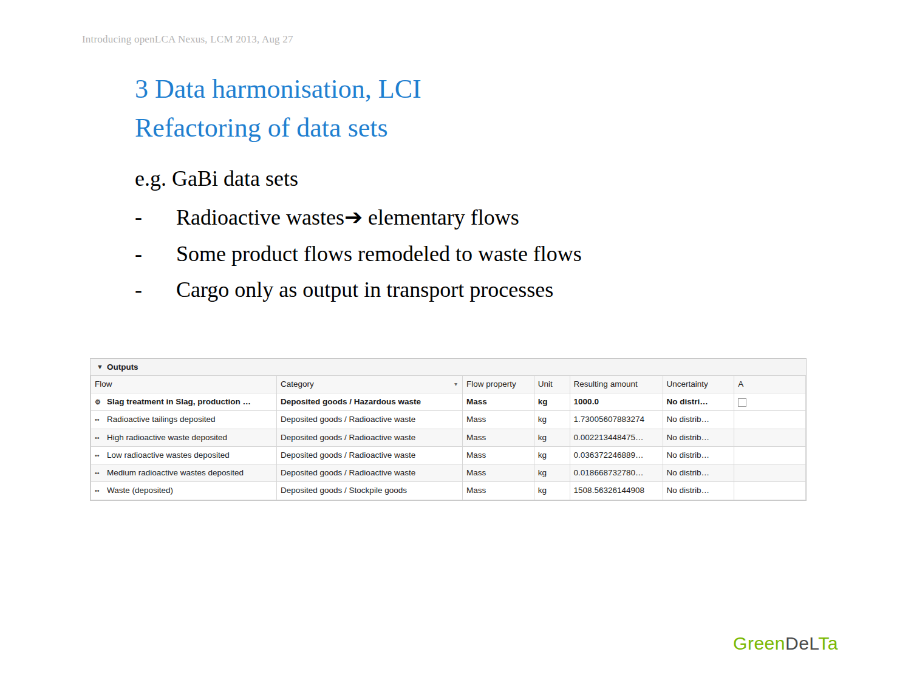Introducing openLCA Nexus, LCM 2013, Aug 27
3 Data harmonisation, LCIRefactoring of data sets
e.g. GaBi data sets
Radioactive wastes➔ elementary flows
Some product flows remodeled to waste flows
Cargo only as output in transport processes
▼Outputs
| Flow | Category | Flow property | Unit | Resulting amount | Uncertainty | A |
| --- | --- | --- | --- | --- | --- | --- |
| ⚙ Slag treatment in Slag, production … | Deposited goods / Hazardous waste | Mass | kg | 1000.0 | No distri… | |
| •• Radioactive tailings deposited | Deposited goods / Radioactive waste | Mass | kg | 1.73005607883274 | No distrib… | |
| •• High radioactive waste deposited | Deposited goods / Radioactive waste | Mass | kg | 0.002213448475… | No distrib… | |
| •• Low radioactive wastes deposited | Deposited goods / Radioactive waste | Mass | kg | 0.036372246889… | No distrib… | |
| •• Medium radioactive wastes deposited | Deposited goods / Radioactive waste | Mass | kg | 0.018668732780… | No distrib… | |
| •• Waste (deposited) | Deposited goods / Stockpile goods | Mass | kg | 1508.56326144908 | No distrib… | |
Green DeL Ta